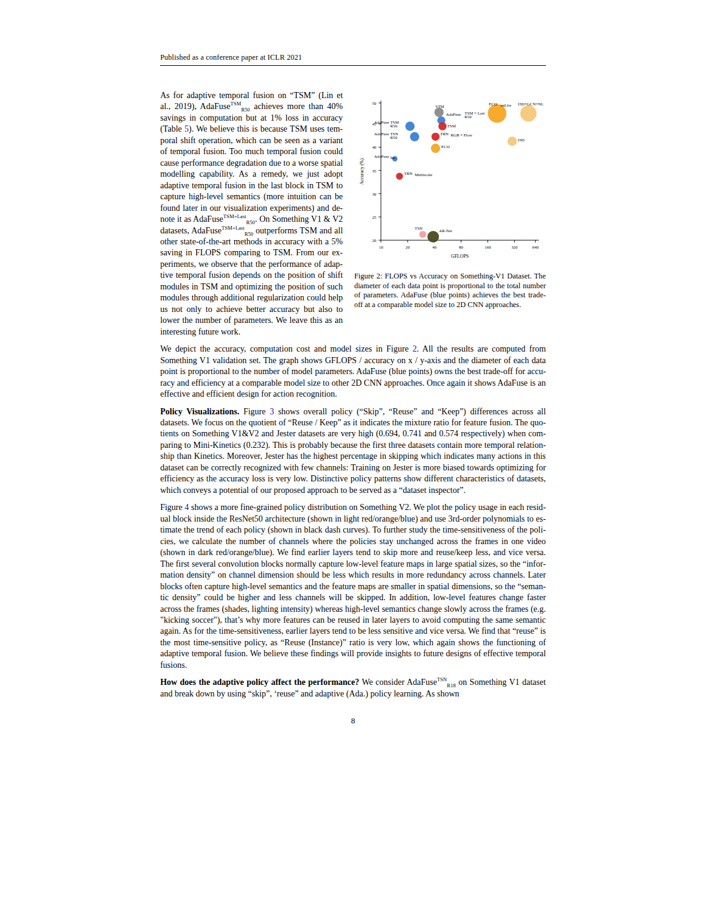Published as a conference paper at ICLR 2021
20 25 30 35 40 45 50 10 20 40 80 160 320 640 GFLOPS Accuracy (%) AdaFuse TSM R50 AdaFuse TSN R50 AdaFuse Inc AdaFuse TSM + Last R50 STM TSM TRN RGB + Flow TRN Multiscale ECO ECO enLite I3D I3D+GCN+NL TSN AR-Net
Figure 2: FLOPS vs Accuracy on Something-V1 Dataset. The diameter of each data point is proportional to the total number of parameters. AdaFuse (blue points) achieves the best trade-off at a comparable model size to 2D CNN approaches.
As for adaptive temporal fusion on “TSM” (Lin et al., 2019), AdaFuseTSMR50 achieves more than 40% savings in computation but at 1% loss in accuracy (Table 5). We believe this is because TSM uses temporal shift operation, which can be seen as a variant of temporal fusion. Too much temporal fusion could cause performance degradation due to a worse spatial modelling capability. As a remedy, we just adopt adaptive temporal fusion in the last block in TSM to capture high-level semantics (more intuition can be found later in our visualization experiments) and denote it as AdaFuseTSM+LastR50. On Something V1 & V2 datasets, AdaFuseTSM+LastR50 outperforms TSM and all other state-of-the-art methods in accuracy with a 5% saving in FLOPS comparing to TSM. From our experiments, we observe that the performance of adaptive temporal fusion depends on the position of shift modules in TSM and optimizing the position of such modules through additional regularization could help us not only to achieve better accuracy but also to lower the number of parameters. We leave this as an interesting future work.
We depict the accuracy, computation cost and model sizes in Figure 2. All the results are computed from Something V1 validation set. The graph shows GFLOPS / accuracy on x / y-axis and the diameter of each data point is proportional to the number of model parameters. AdaFuse (blue points) owns the best trade-off for accuracy and efficiency at a comparable model size to other 2D CNN approaches. Once again it shows AdaFuse is an effective and efficient design for action recognition.
Policy Visualizations. Figure 3 shows overall policy (“Skip”, “Reuse” and “Keep”) differences across all datasets. We focus on the quotient of “Reuse / Keep” as it indicates the mixture ratio for feature fusion. The quotients on Something V1&V2 and Jester datasets are very high (0.694, 0.741 and 0.574 respectively) when comparing to Mini-Kinetics (0.232). This is probably because the first three datasets contain more temporal relationship than Kinetics. Moreover, Jester has the highest percentage in skipping which indicates many actions in this dataset can be correctly recognized with few channels: Training on Jester is more biased towards optimizing for efficiency as the accuracy loss is very low. Distinctive policy patterns show different characteristics of datasets, which conveys a potential of our proposed approach to be served as a “dataset inspector”.
Figure 4 shows a more fine-grained policy distribution on Something V2. We plot the policy usage in each residual block inside the ResNet50 architecture (shown in light red/orange/blue) and use 3rd-order polynomials to estimate the trend of each policy (shown in black dash curves). To further study the time-sensitiveness of the policies, we calculate the number of channels where the policies stay unchanged across the frames in one video (shown in dark red/orange/blue). We find earlier layers tend to skip more and reuse/keep less, and vice versa. The first several convolution blocks normally capture low-level feature maps in large spatial sizes, so the “information density” on channel dimension should be less which results in more redundancy across channels. Later blocks often capture high-level semantics and the feature maps are smaller in spatial dimensions, so the “semantic density” could be higher and less channels will be skipped. In addition, low-level features change faster across the frames (shades, lighting intensity) whereas high-level semantics change slowly across the frames (e.g. "kicking soccer"), that’s why more features can be reused in later layers to avoid computing the same semantic again. As for the time-sensitiveness, earlier layers tend to be less sensitive and vice versa. We find that “reuse” is the most time-sensitive policy, as “Reuse (Instance)” ratio is very low, which again shows the functioning of adaptive temporal fusion. We believe these findings will provide insights to future designs of effective temporal fusions.
How does the adaptive policy affect the performance? We consider AdaFuseTSNR18 on Something V1 dataset and break down by using “skip”, ‘reuse” and adaptive (Ada.) policy learning. As shown
8